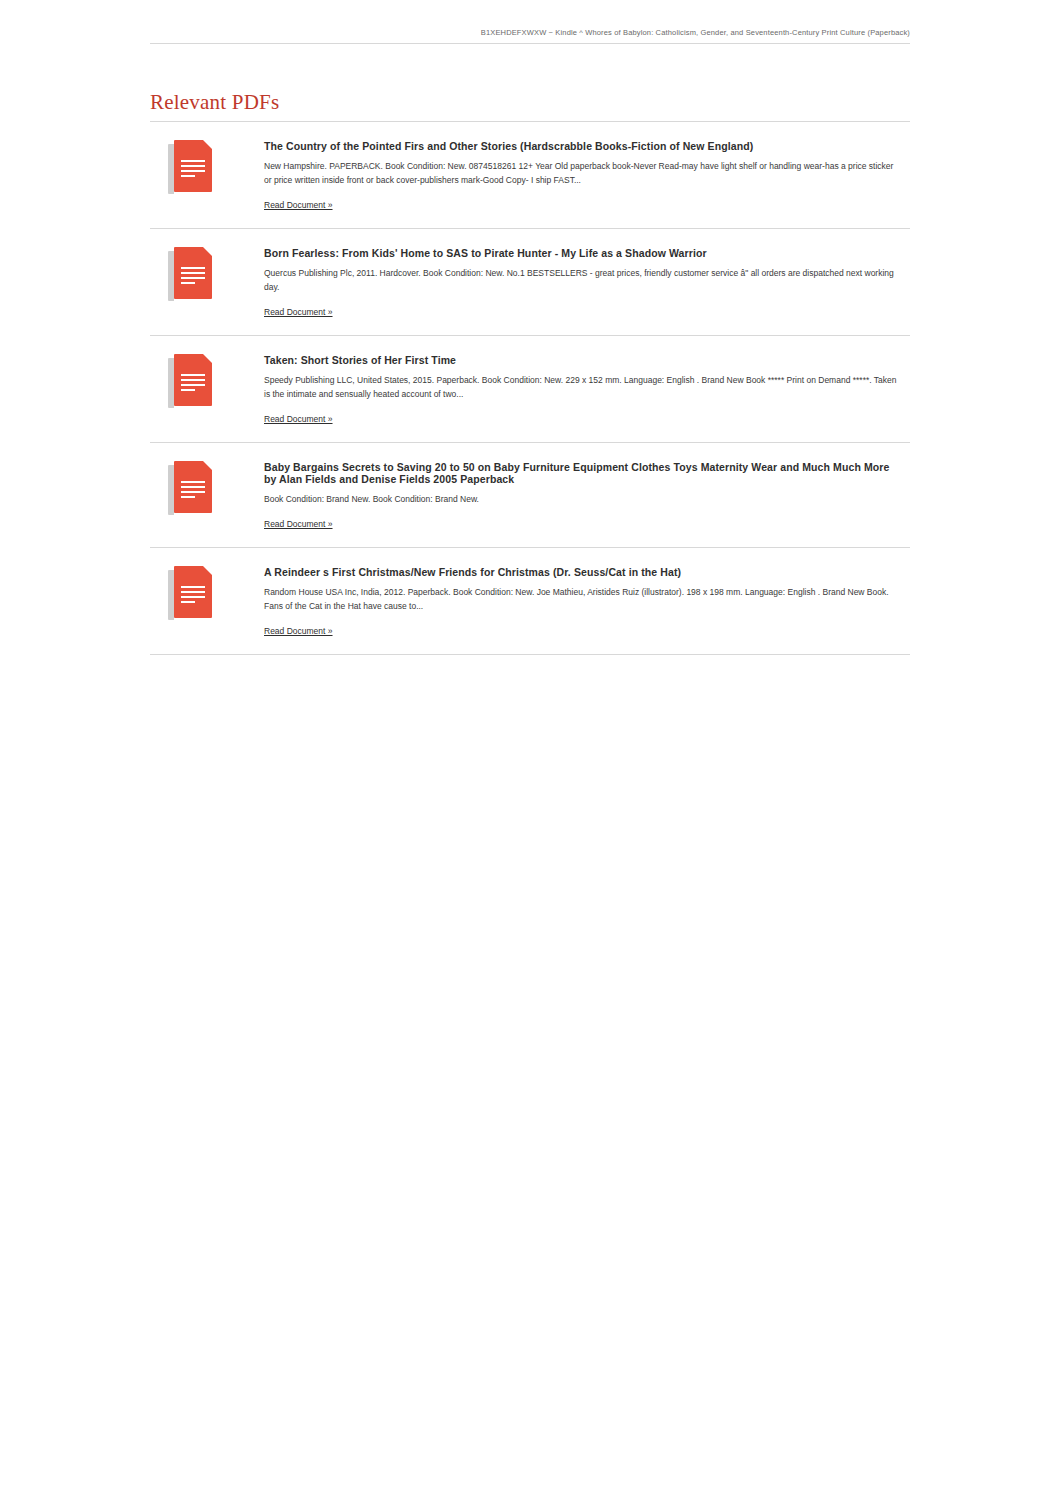B1XEHDEFXWXW ~ Kindle ^ Whores of Babylon: Catholicism, Gender, and Seventeenth-Century Print Culture (Paperback)
Relevant PDFs
The Country of the Pointed Firs and Other Stories (Hardscrabble Books-Fiction of New England)
New Hampshire. PAPERBACK. Book Condition: New. 0874518261 12+ Year Old paperback book-Never Read-may have light shelf or handling wear-has a price sticker or price written inside front or back cover-publishers mark-Good Copy- I ship FAST...
Read Document »
Born Fearless: From Kids' Home to SAS to Pirate Hunter - My Life as a Shadow Warrior
Quercus Publishing Plc, 2011. Hardcover. Book Condition: New. No.1 BESTSELLERS - great prices, friendly customer service â" all orders are dispatched next working day.
Read Document »
Taken: Short Stories of Her First Time
Speedy Publishing LLC, United States, 2015. Paperback. Book Condition: New. 229 x 152 mm. Language: English . Brand New Book ***** Print on Demand *****. Taken is the intimate and sensually heated account of two...
Read Document »
Baby Bargains Secrets to Saving 20 to 50 on Baby Furniture Equipment Clothes Toys Maternity Wear and Much Much More by Alan Fields and Denise Fields 2005 Paperback
Book Condition: Brand New. Book Condition: Brand New.
Read Document »
A Reindeer s First Christmas/New Friends for Christmas (Dr. Seuss/Cat in the Hat)
Random House USA Inc, India, 2012. Paperback. Book Condition: New. Joe Mathieu, Aristides Ruiz (illustrator). 198 x 198 mm. Language: English . Brand New Book. Fans of the Cat in the Hat have cause to...
Read Document »